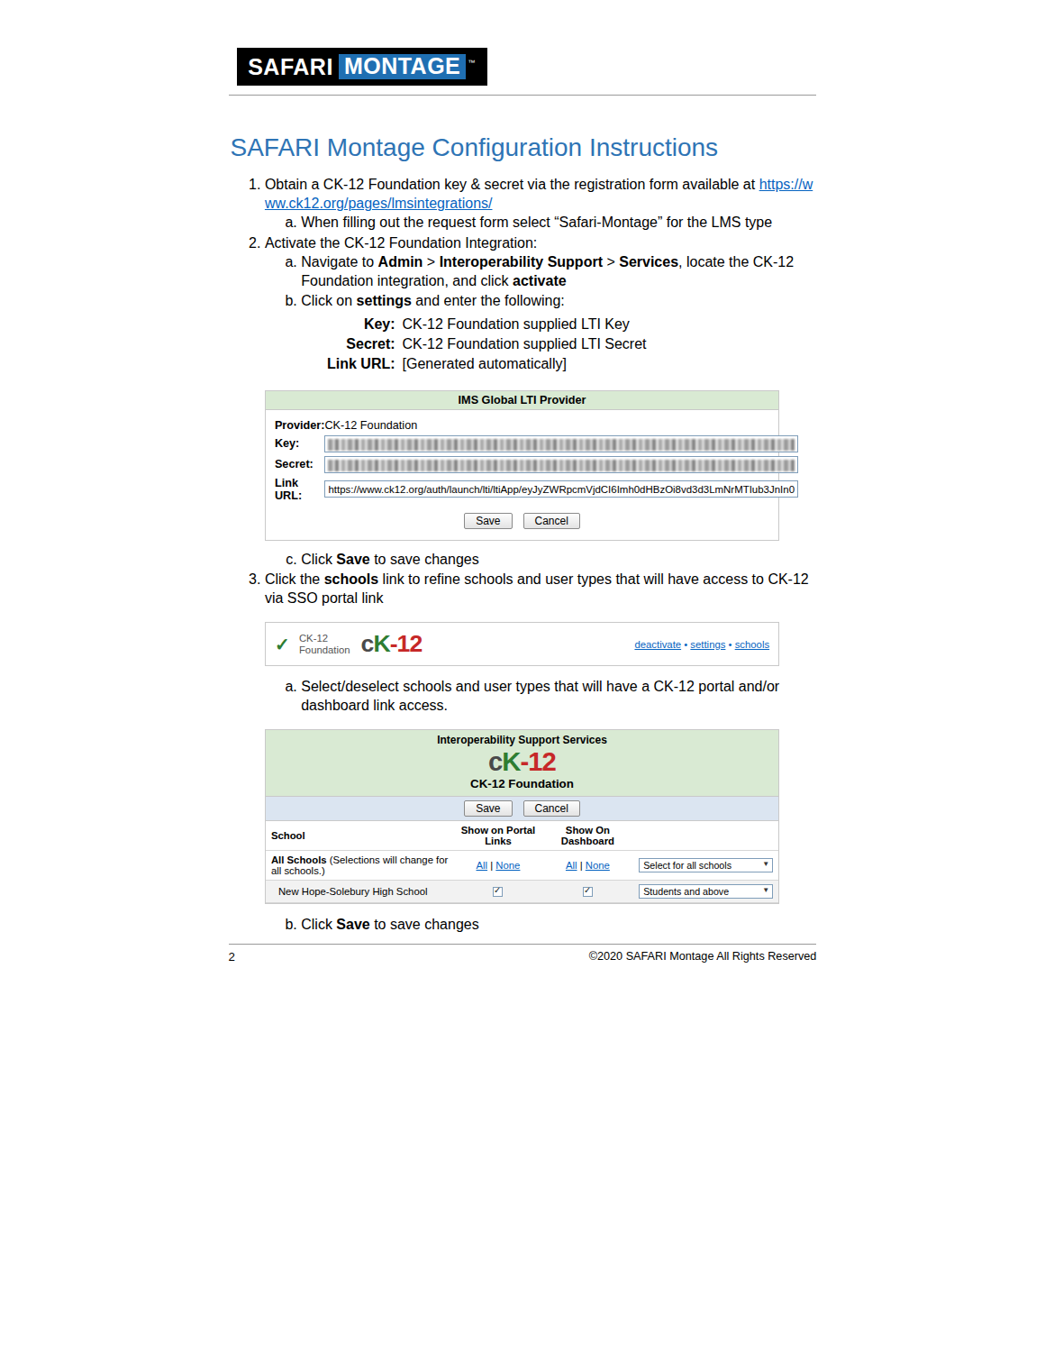SAFARI MONTAGE™
SAFARI Montage Configuration Instructions
Obtain a CK-12 Foundation key & secret via the registration form available at https://www.ck12.org/pages/lmsintegrations/
When filling out the request form select “Safari-Montage” for the LMS type
Activate the CK-12 Foundation Integration:
Navigate to Admin > Interoperability Support > Services, locate the CK-12 Foundation integration, and click activate
Click on settings and enter the following:
| Key: | CK-12 Foundation supplied LTI Key |
| Secret: | CK-12 Foundation supplied LTI Secret |
| Link URL: | [Generated automatically] |
IMS Global LTI Provider
| Provider: | CK-12 Foundation |
| Key: | |
| Secret: | |
| Link URL: | https://www.ck12.org/auth/launch/lti/ltiApp/eyJyZWRpcmVjdCI6Imh0dHBzOi8vd3d3LmNrMTIub3JnIn0 |
Save Cancel
Click Save to save changes
Click the schools link to refine schools and user types that will have access to CK-12 via SSO portal link
✓ CK-12
Foundation cK-12 deactivate • settings • schools
Select/deselect schools and user types that will have a CK-12 portal and/or dashboard link access.
Interoperability Support Services
cK-12
CK-12 Foundation
Save Cancel
| School | Show on Portal Links | Show On Dashboard | |
| --- | --- | --- | --- |
| All Schools (Selections will change for all schools.) | All / None | All / None | Select for all schools |
| New Hope-Solebury High School | | | Students and above |
Click Save to save changes
2
©2020 SAFARI Montage All Rights Reserved